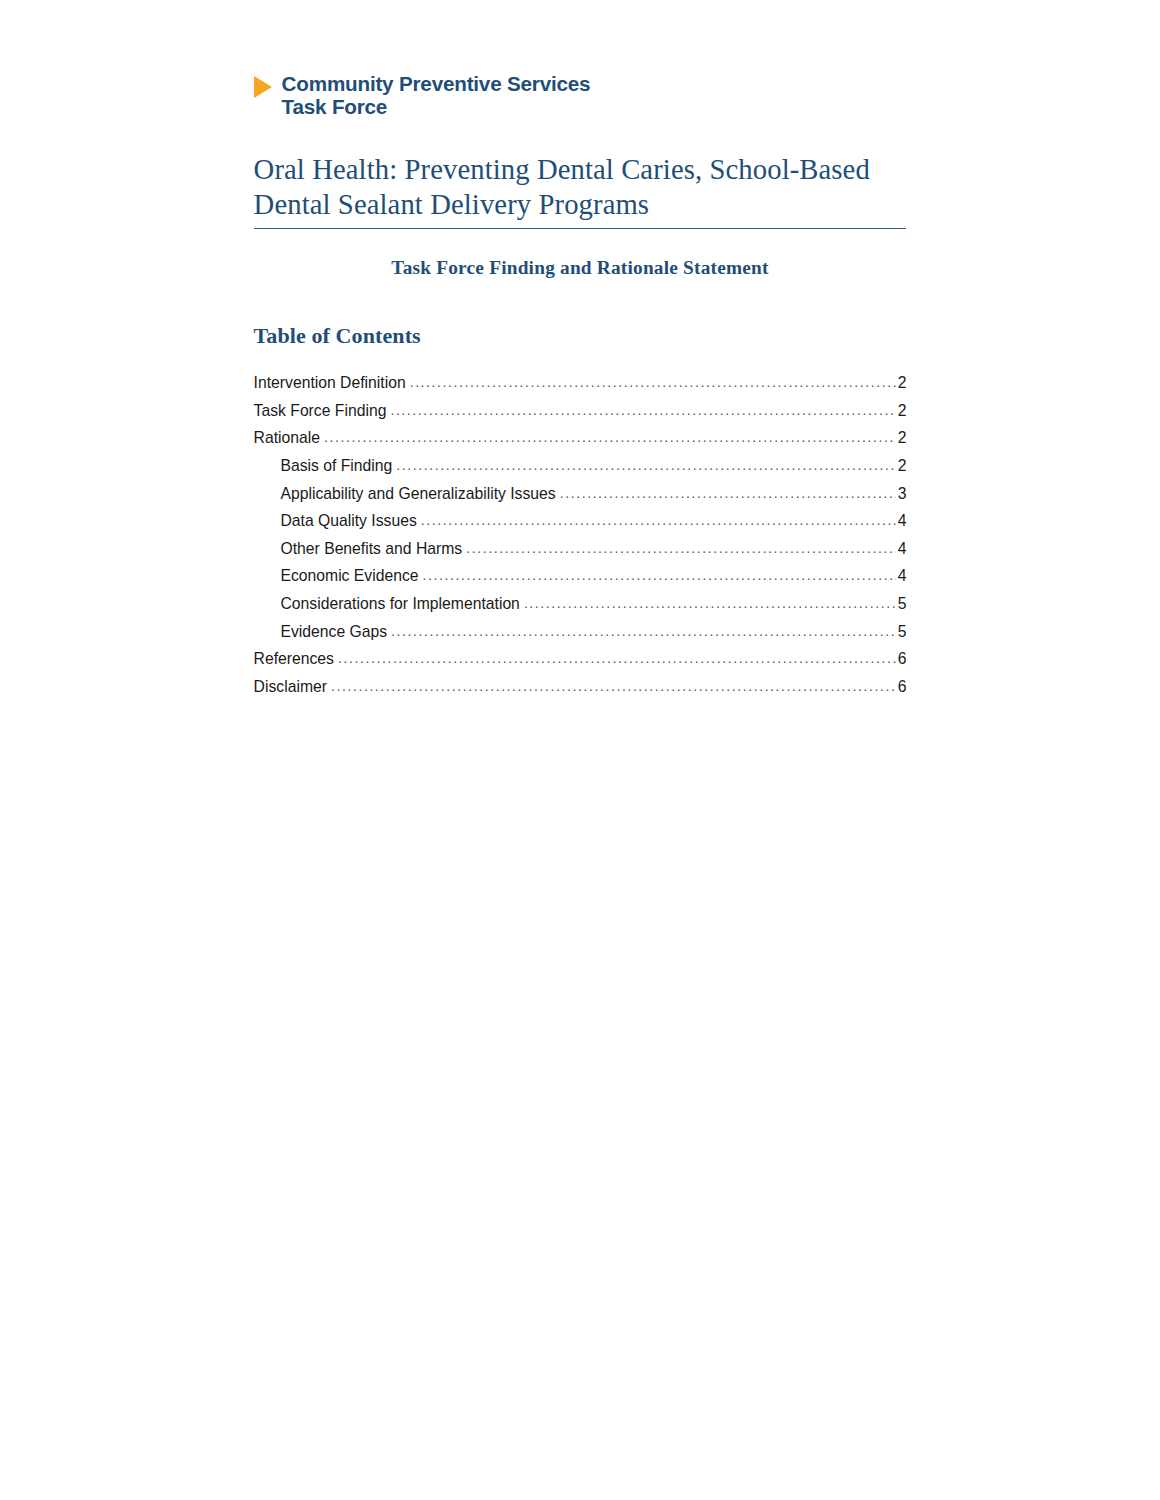Community Preventive Services Task Force
Oral Health: Preventing Dental Caries, School-Based Dental Sealant Delivery Programs
Task Force Finding and Rationale Statement
Table of Contents
Intervention Definition .................................................................................................................................. 2
Task Force Finding ....................................................................................................................................... 2
Rationale ................................................................................................................................................. 2
Basis of Finding ................................................................................................................................. 2
Applicability and Generalizability Issues ................................................................................................. 3
Data Quality Issues .......................................................................................................................... 4
Other Benefits and Harms ........................................................................................................... 4
Economic Evidence .......................................................................................................................... 4
Considerations for Implementation ......................................................................................... 5
Evidence Gaps ................................................................................................................................... 5
References .............................................................................................................................................. 6
Disclaimer ............................................................................................................................................... 6